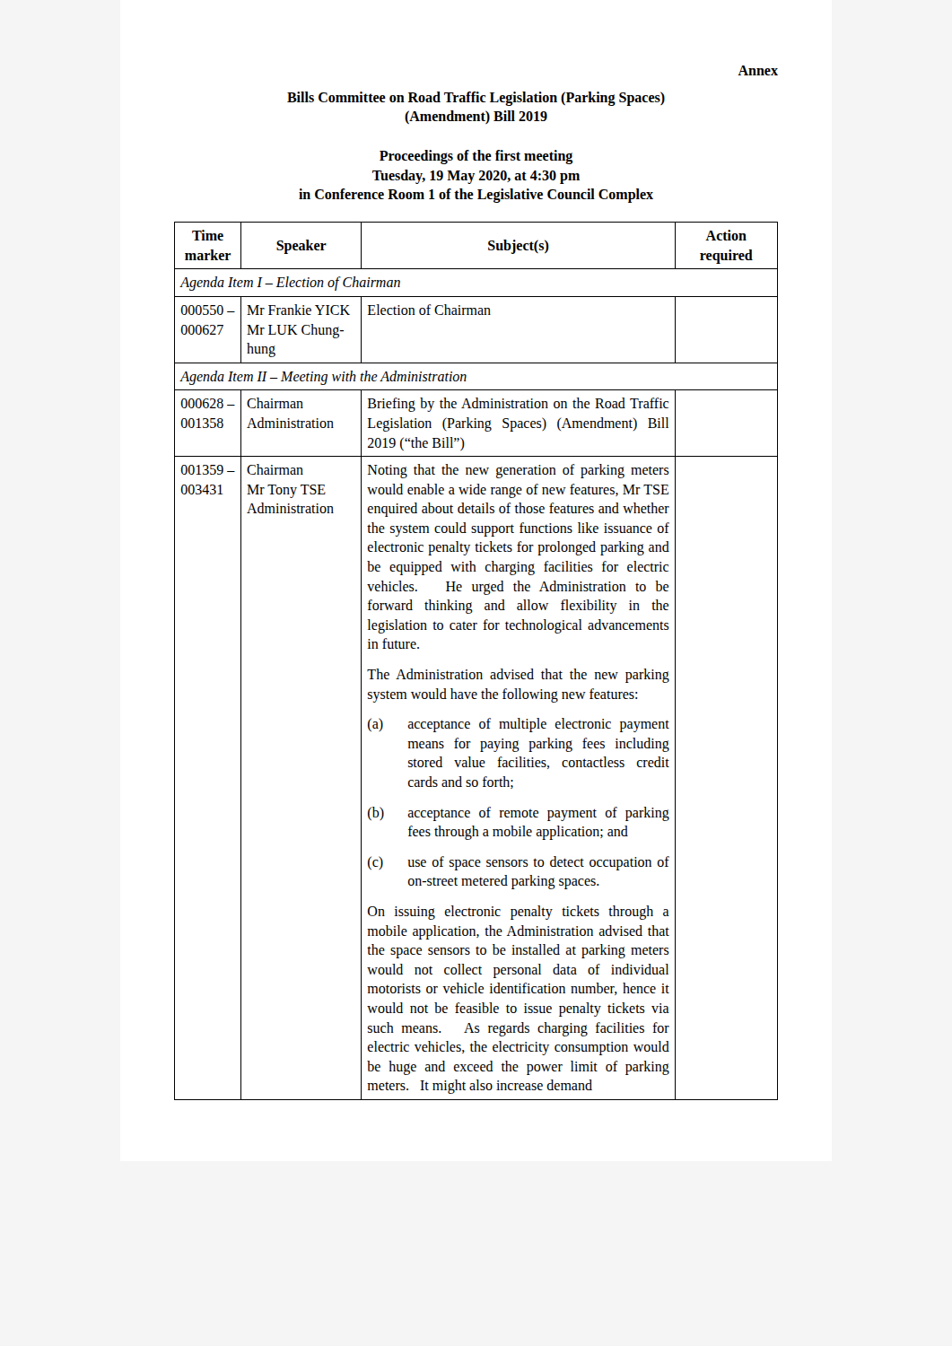Annex
Bills Committee on Road Traffic Legislation (Parking Spaces)
(Amendment) Bill 2019
Proceedings of the first meeting
Tuesday, 19 May 2020, at 4:30 pm
in Conference Room 1 of the Legislative Council Complex
| Time marker | Speaker | Subject(s) | Action required |
| --- | --- | --- | --- |
| Agenda Item I – Election of Chairman |
| 000550 – 000627 | Mr Frankie YICK Mr LUK Chung-hung | Election of Chairman | |
| Agenda Item II – Meeting with the Administration |
| 000628 – 001358 | Chairman Administration | Briefing by the Administration on the Road Traffic Legislation (Parking Spaces) (Amendment) Bill 2019 (“the Bill”) | |
| 001359 – 003431 | Chairman Mr Tony TSE Administration | Noting that the new generation of parking meters would enable a wide range of new features, Mr TSE enquired about details of those features and whether the system could support functions like issuance of electronic penalty tickets for prolonged parking and be equipped with charging facilities for electric vehicles. He urged the Administration to be forward thinking and allow flexibility in the legislation to cater for technological advancements in future. The Administration advised that the new parking system would have the following new features: (a) acceptance of multiple electronic payment means for paying parking fees including stored value facilities, contactless credit cards and so forth; (b) acceptance of remote payment of parking fees through a mobile application; and (c) use of space sensors to detect occupation of on-street metered parking spaces. On issuing electronic penalty tickets through a mobile application, the Administration advised that the space sensors to be installed at parking meters would not collect personal data of individual motorists or vehicle identification number, hence it would not be feasible to issue penalty tickets via such means. As regards charging facilities for electric vehicles, the electricity consumption would be huge and exceed the power limit of parking meters. It might also increase demand | |